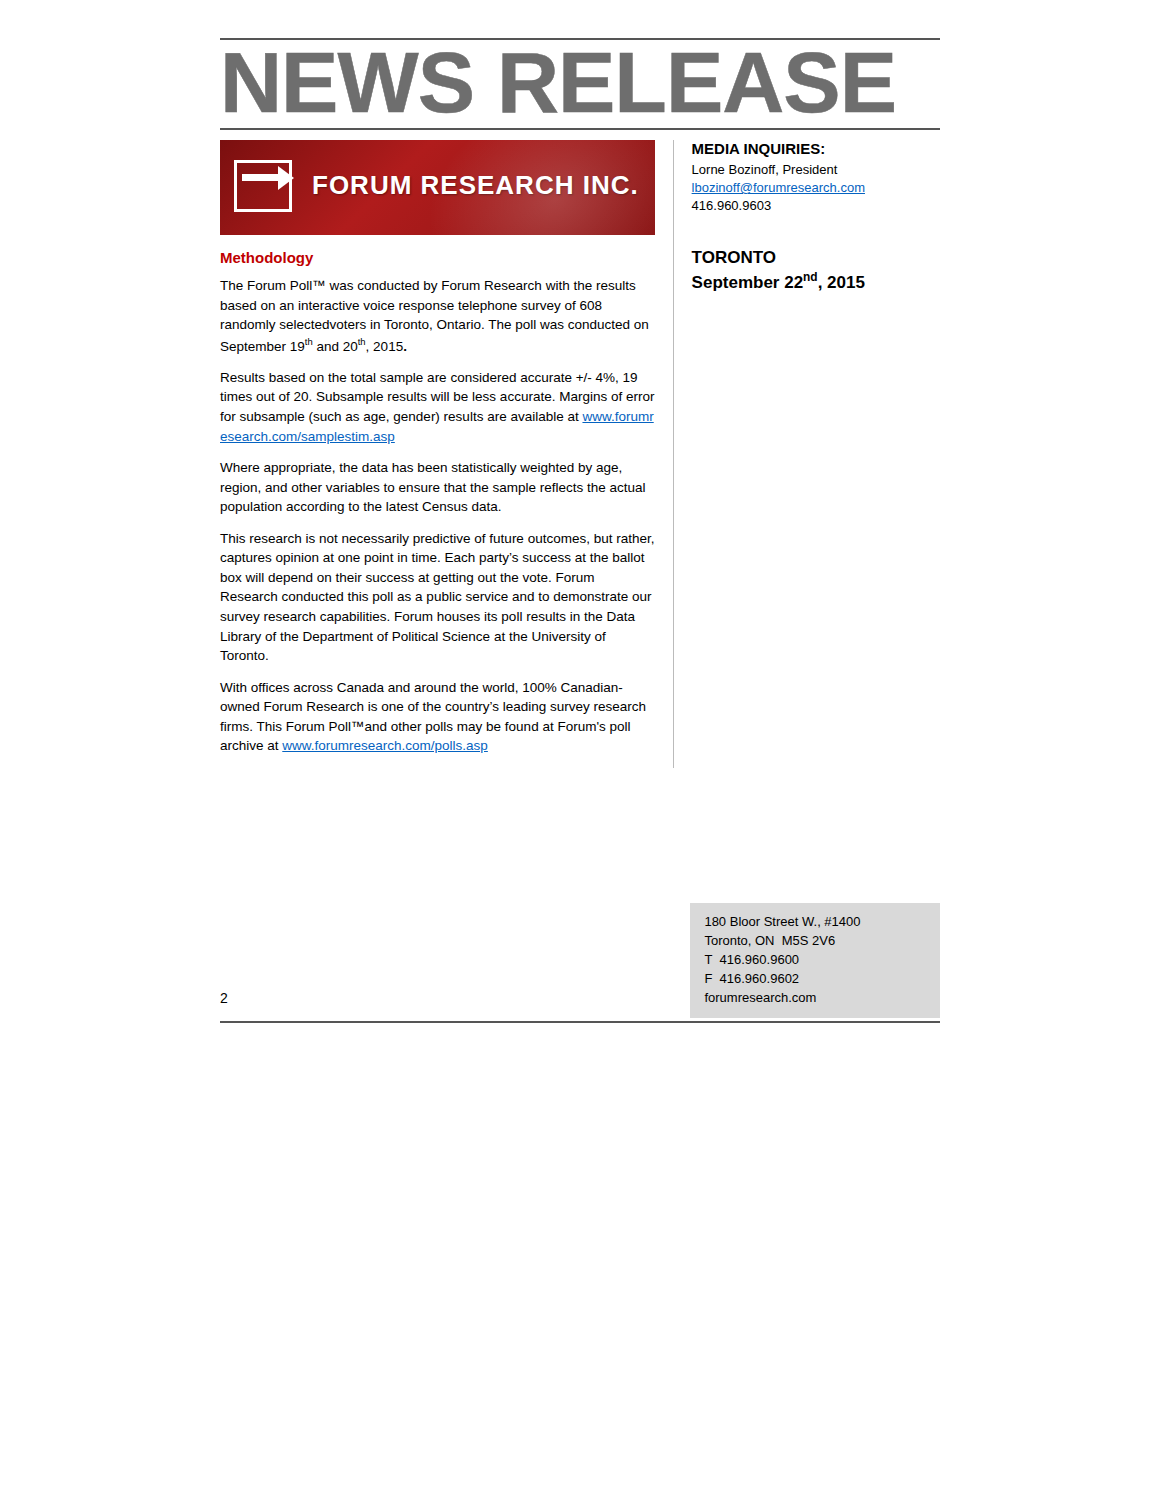NEWS RELEASE
FORUM RESEARCH INC.
Methodology
The Forum Poll™ was conducted by Forum Research with the results based on an interactive voice response telephone survey of 608 randomly selectedvoters in Toronto, Ontario. The poll was conducted on September 19th and 20th, 2015.
Results based on the total sample are considered accurate +/- 4%, 19 times out of 20. Subsample results will be less accurate. Margins of error for subsample (such as age, gender) results are available at www.forumresearch.com/samplestim.asp
Where appropriate, the data has been statistically weighted by age, region, and other variables to ensure that the sample reflects the actual population according to the latest Census data.
This research is not necessarily predictive of future outcomes, but rather, captures opinion at one point in time. Each party’s success at the ballot box will depend on their success at getting out the vote. Forum Research conducted this poll as a public service and to demonstrate our survey research capabilities. Forum houses its poll results in the Data Library of the Department of Political Science at the University of Toronto.
With offices across Canada and around the world, 100% Canadian-owned Forum Research is one of the country’s leading survey research firms. This Forum Poll™and other polls may be found at Forum's poll archive at www.forumresearch.com/polls.asp
MEDIA INQUIRIES:
Lorne Bozinoff, President
lbozinoff@forumresearch.com
416.960.9603
TORONTO
September 22nd, 2015
180 Bloor Street W., #1400
Toronto, ON M5S 2V6
T 416.960.9600
F 416.960.9602
forumresearch.com
2